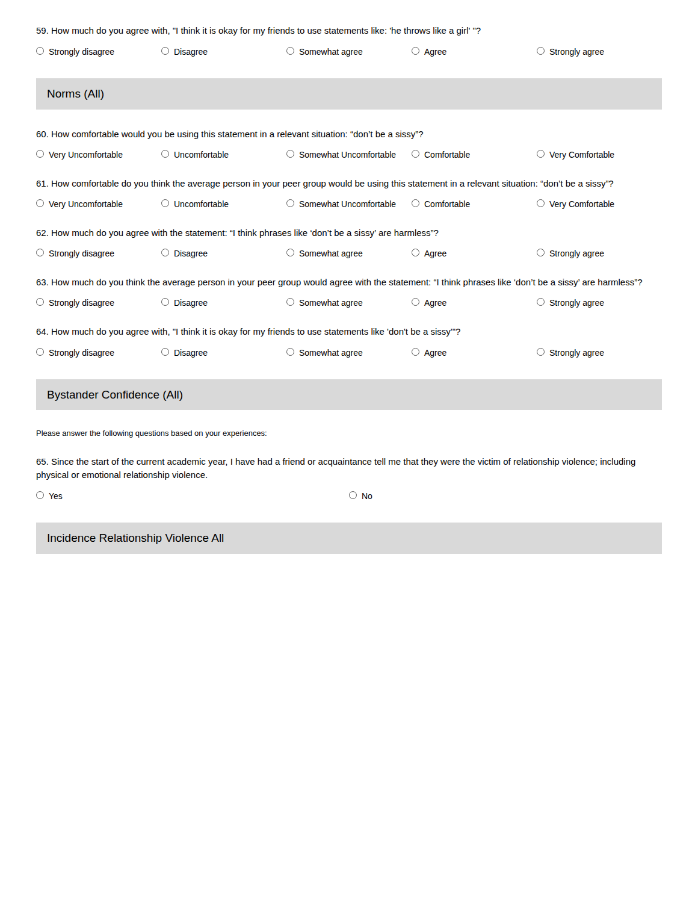59. How much do you agree with, "I think it is okay for my friends to use statements like: 'he throws like a girl' "?
Strongly disagree
Disagree
Somewhat agree
Agree
Strongly agree
Norms (All)
60. How comfortable would you be using this statement in a relevant situation: “don’t be a sissy”?
Very Uncomfortable
Uncomfortable
Somewhat Uncomfortable
Comfortable
Very Comfortable
61. How comfortable do you think the average person in your peer group would be using this statement in a relevant situation: “don’t be a sissy”?
Very Uncomfortable
Uncomfortable
Somewhat Uncomfortable
Comfortable
Very Comfortable
62. How much do you agree with the statement: “I think phrases like ‘don’t be a sissy’ are harmless”?
Strongly disagree
Disagree
Somewhat agree
Agree
Strongly agree
63. How much do you think the average person in your peer group would agree with the statement: “I think phrases like ‘don’t be a sissy’ are harmless”?
Strongly disagree
Disagree
Somewhat agree
Agree
Strongly agree
64. How much do you agree with, "I think it is okay for my friends to use statements like 'don't be a sissy'"?
Strongly disagree
Disagree
Somewhat agree
Agree
Strongly agree
Bystander Confidence (All)
Please answer the following questions based on your experiences:
65. Since the start of the current academic year, I have had a friend or acquaintance tell me that they were the victim of relationship violence; including physical or emotional relationship violence.
Yes
No
Incidence Relationship Violence All